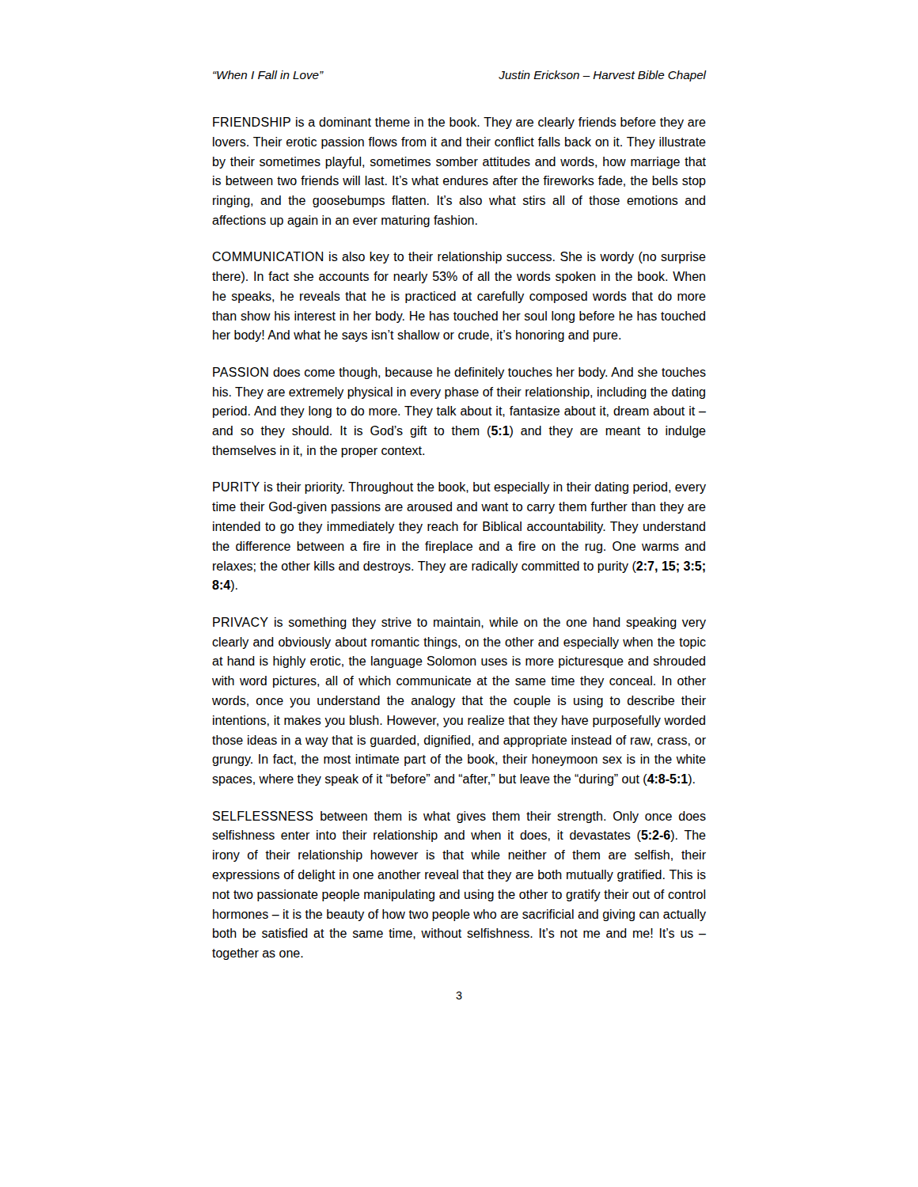“When I Fall in Love”
Justin Erickson – Harvest Bible Chapel
FRIENDSHIP is a dominant theme in the book. They are clearly friends before they are lovers. Their erotic passion flows from it and their conflict falls back on it. They illustrate by their sometimes playful, sometimes somber attitudes and words, how marriage that is between two friends will last. It’s what endures after the fireworks fade, the bells stop ringing, and the goosebumps flatten. It’s also what stirs all of those emotions and affections up again in an ever maturing fashion.
COMMUNICATION is also key to their relationship success. She is wordy (no surprise there). In fact she accounts for nearly 53% of all the words spoken in the book. When he speaks, he reveals that he is practiced at carefully composed words that do more than show his interest in her body. He has touched her soul long before he has touched her body! And what he says isn’t shallow or crude, it’s honoring and pure.
PASSION does come though, because he definitely touches her body. And she touches his. They are extremely physical in every phase of their relationship, including the dating period. And they long to do more. They talk about it, fantasize about it, dream about it – and so they should. It is God’s gift to them (5:1) and they are meant to indulge themselves in it, in the proper context.
PURITY is their priority. Throughout the book, but especially in their dating period, every time their God-given passions are aroused and want to carry them further than they are intended to go they immediately they reach for Biblical accountability. They understand the difference between a fire in the fireplace and a fire on the rug. One warms and relaxes; the other kills and destroys. They are radically committed to purity (2:7, 15; 3:5; 8:4).
PRIVACY is something they strive to maintain, while on the one hand speaking very clearly and obviously about romantic things, on the other and especially when the topic at hand is highly erotic, the language Solomon uses is more picturesque and shrouded with word pictures, all of which communicate at the same time they conceal. In other words, once you understand the analogy that the couple is using to describe their intentions, it makes you blush. However, you realize that they have purposefully worded those ideas in a way that is guarded, dignified, and appropriate instead of raw, crass, or grungy. In fact, the most intimate part of the book, their honeymoon sex is in the white spaces, where they speak of it “before” and “after,” but leave the “during” out (4:8-5:1).
SELFLESSNESS between them is what gives them their strength. Only once does selfishness enter into their relationship and when it does, it devastates (5:2-6). The irony of their relationship however is that while neither of them are selfish, their expressions of delight in one another reveal that they are both mutually gratified. This is not two passionate people manipulating and using the other to gratify their out of control hormones – it is the beauty of how two people who are sacrificial and giving can actually both be satisfied at the same time, without selfishness. It’s not me and me! It’s us – together as one.
3